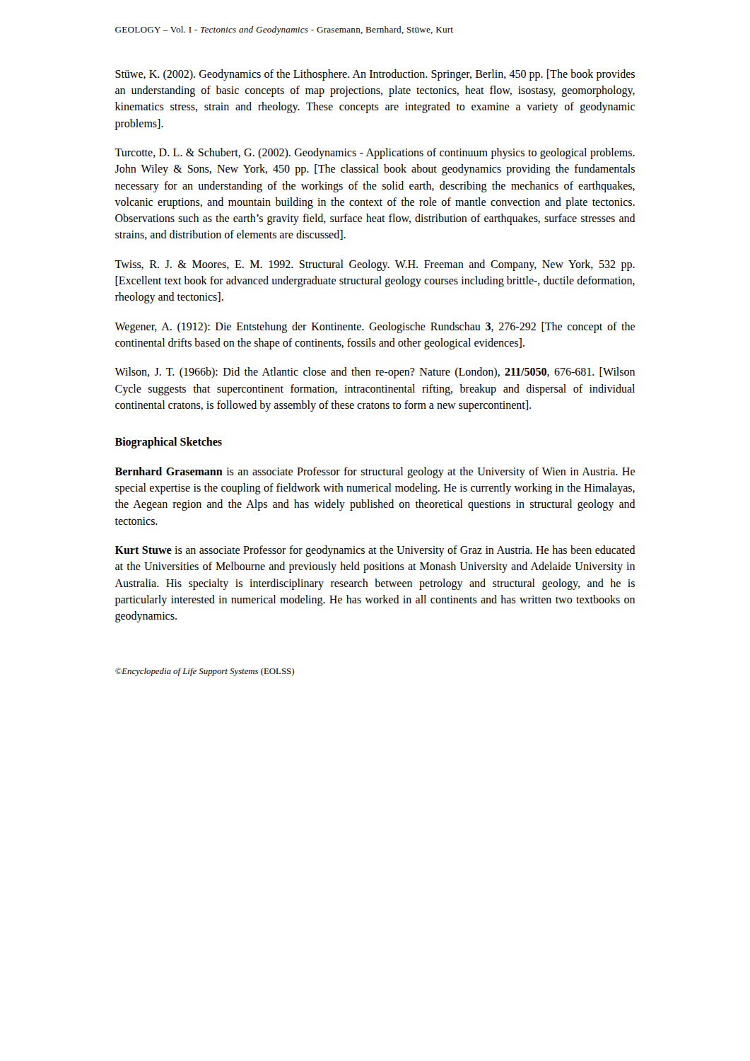GEOLOGY – Vol. I - Tectonics and Geodynamics - Grasemann, Bernhard, Stüwe, Kurt
Stüwe, K. (2002). Geodynamics of the Lithosphere. An Introduction. Springer, Berlin, 450 pp. [The book provides an understanding of basic concepts of map projections, plate tectonics, heat flow, isostasy, geomorphology, kinematics stress, strain and rheology. These concepts are integrated to examine a variety of geodynamic problems].
Turcotte, D. L. & Schubert, G. (2002). Geodynamics - Applications of continuum physics to geological problems. John Wiley & Sons, New York, 450 pp. [The classical book about geodynamics providing the fundamentals necessary for an understanding of the workings of the solid earth, describing the mechanics of earthquakes, volcanic eruptions, and mountain building in the context of the role of mantle convection and plate tectonics. Observations such as the earth’s gravity field, surface heat flow, distribution of earthquakes, surface stresses and strains, and distribution of elements are discussed].
Twiss, R. J. & Moores, E. M. 1992. Structural Geology. W.H. Freeman and Company, New York, 532 pp. [Excellent text book for advanced undergraduate structural geology courses including brittle-, ductile deformation, rheology and tectonics].
Wegener, A. (1912): Die Entstehung der Kontinente. Geologische Rundschau 3, 276-292 [The concept of the continental drifts based on the shape of continents, fossils and other geological evidences].
Wilson, J. T. (1966b): Did the Atlantic close and then re-open? Nature (London), 211/5050, 676-681. [Wilson Cycle suggests that supercontinent formation, intracontinental rifting, breakup and dispersal of individual continental cratons, is followed by assembly of these cratons to form a new supercontinent].
Biographical Sketches
Bernhard Grasemann is an associate Professor for structural geology at the University of Wien in Austria. He special expertise is the coupling of fieldwork with numerical modeling. He is currently working in the Himalayas, the Aegean region and the Alps and has widely published on theoretical questions in structural geology and tectonics.
Kurt Stuwe is an associate Professor for geodynamics at the University of Graz in Austria. He has been educated at the Universities of Melbourne and previously held positions at Monash University and Adelaide University in Australia. His specialty is interdisciplinary research between petrology and structural geology, and he is particularly interested in numerical modeling. He has worked in all continents and has written two textbooks on geodynamics.
©Encyclopedia of Life Support Systems (EOLSS)